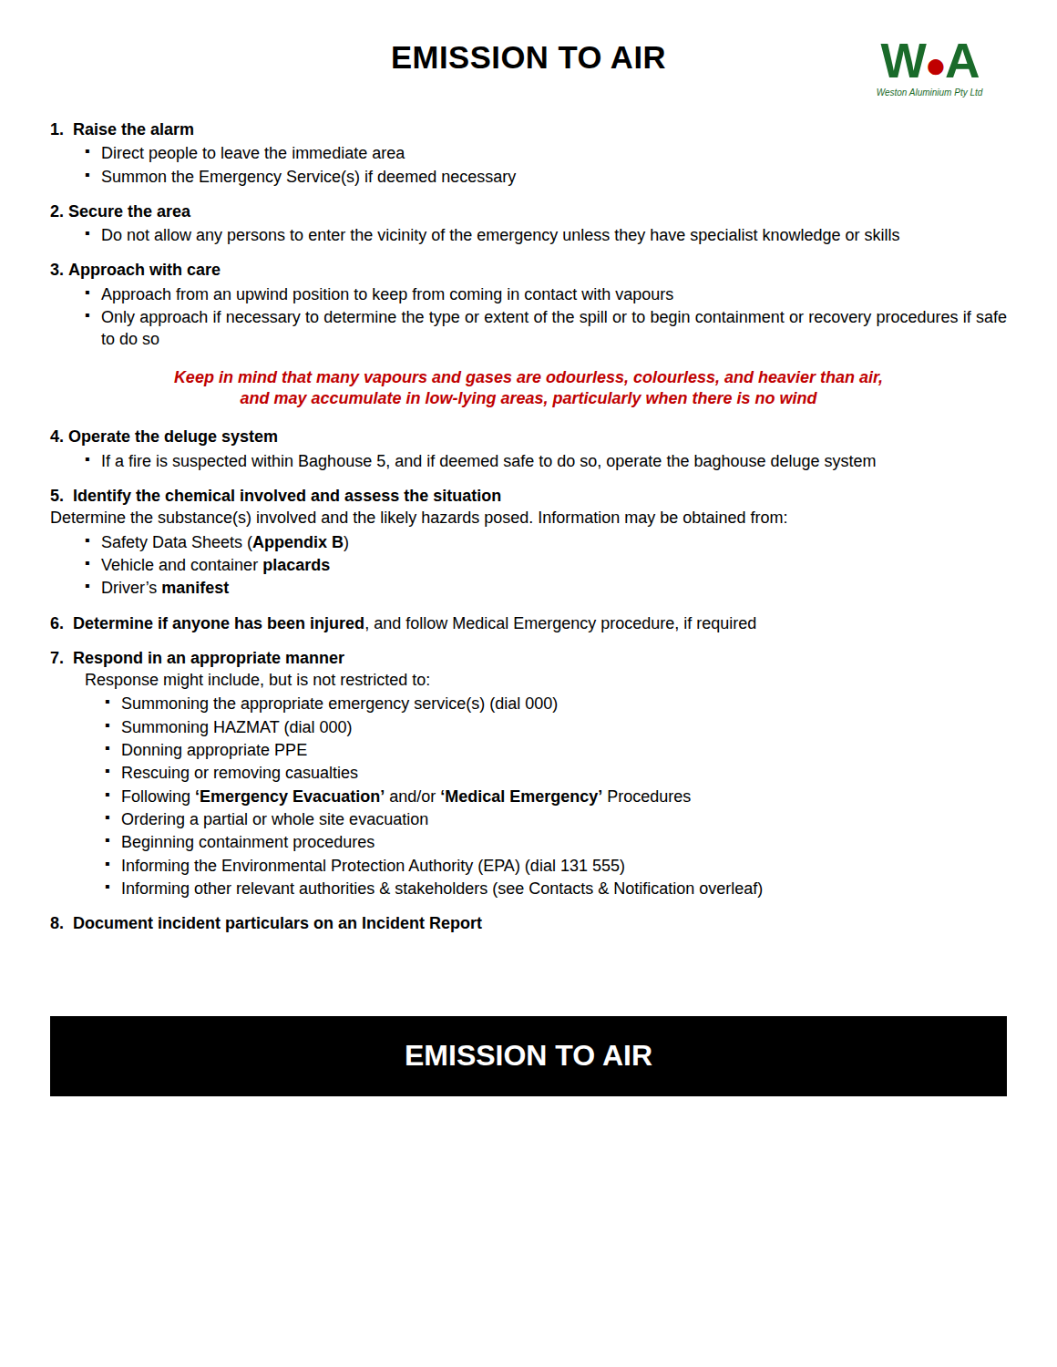EMISSION TO AIR
W●A
Weston Aluminium Pty Ltd
1. Raise the alarm
Direct people to leave the immediate area
Summon the Emergency Service(s) if deemed necessary
2. Secure the area
Do not allow any persons to enter the vicinity of the emergency unless they have specialist knowledge or skills
3. Approach with care
Approach from an upwind position to keep from coming in contact with vapours
Only approach if necessary to determine the type or extent of the spill or to begin containment or recovery procedures if safe to do so
Keep in mind that many vapours and gases are odourless, colourless, and heavier than air,
and may accumulate in low-lying areas, particularly when there is no wind
4. Operate the deluge system
If a fire is suspected within Baghouse 5, and if deemed safe to do so, operate the baghouse deluge system
5. Identify the chemical involved and assess the situation
Determine the substance(s) involved and the likely hazards posed. Information may be obtained from:
Safety Data Sheets (Appendix B)
Vehicle and container placards
Driver’s manifest
6. Determine if anyone has been injured, and follow Medical Emergency procedure, if required
7. Respond in an appropriate manner
Response might include, but is not restricted to:
Summoning the appropriate emergency service(s) (dial 000)
Summoning HAZMAT (dial 000)
Donning appropriate PPE
Rescuing or removing casualties
Following ‘Emergency Evacuation’ and/or ‘Medical Emergency’ Procedures
Ordering a partial or whole site evacuation
Beginning containment procedures
Informing the Environmental Protection Authority (EPA) (dial 131 555)
Informing other relevant authorities & stakeholders (see Contacts & Notification overleaf)
8. Document incident particulars on an Incident Report
EMISSION TO AIR